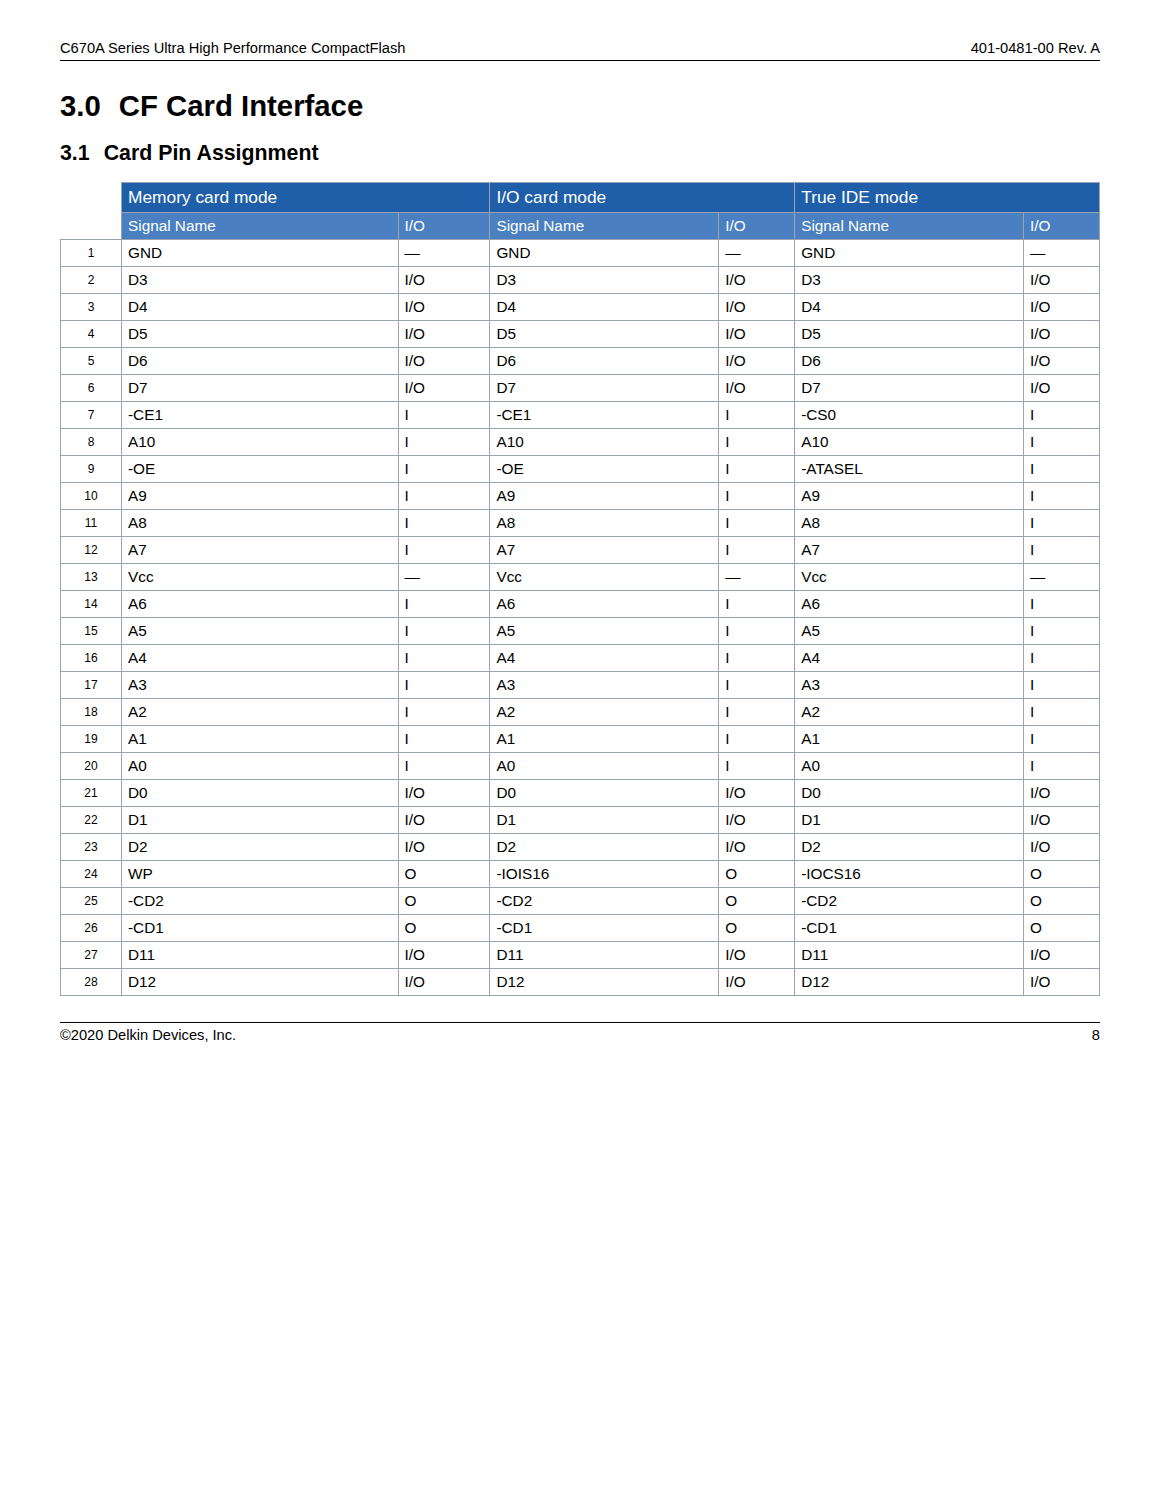C670A Series Ultra High Performance CompactFlash 401-0481-00 Rev. A
3.0 CF Card Interface
3.1 Card Pin Assignment
| | Memory card mode | I/O card mode | True IDE mode |
| --- | --- | --- | --- |
| Signal Name | I/O | Signal Name | I/O | Signal Name | I/O |
| 1 | GND | — | GND | — | GND | — |
| 2 | D3 | I/O | D3 | I/O | D3 | I/O |
| 3 | D4 | I/O | D4 | I/O | D4 | I/O |
| 4 | D5 | I/O | D5 | I/O | D5 | I/O |
| 5 | D6 | I/O | D6 | I/O | D6 | I/O |
| 6 | D7 | I/O | D7 | I/O | D7 | I/O |
| 7 | -CE1 | I | -CE1 | I | -CS0 | I |
| 8 | A10 | I | A10 | I | A10 | I |
| 9 | -OE | I | -OE | I | -ATASEL | I |
| 10 | A9 | I | A9 | I | A9 | I |
| 11 | A8 | I | A8 | I | A8 | I |
| 12 | A7 | I | A7 | I | A7 | I |
| 13 | Vcc | — | Vcc | — | Vcc | — |
| 14 | A6 | I | A6 | I | A6 | I |
| 15 | A5 | I | A5 | I | A5 | I |
| 16 | A4 | I | A4 | I | A4 | I |
| 17 | A3 | I | A3 | I | A3 | I |
| 18 | A2 | I | A2 | I | A2 | I |
| 19 | A1 | I | A1 | I | A1 | I |
| 20 | A0 | I | A0 | I | A0 | I |
| 21 | D0 | I/O | D0 | I/O | D0 | I/O |
| 22 | D1 | I/O | D1 | I/O | D1 | I/O |
| 23 | D2 | I/O | D2 | I/O | D2 | I/O |
| 24 | WP | O | -IOIS16 | O | -IOCS16 | O |
| 25 | -CD2 | O | -CD2 | O | -CD2 | O |
| 26 | -CD1 | O | -CD1 | O | -CD1 | O |
| 27 | D11 | I/O | D11 | I/O | D11 | I/O |
| 28 | D12 | I/O | D12 | I/O | D12 | I/O |
©2020 Delkin Devices, Inc. 8